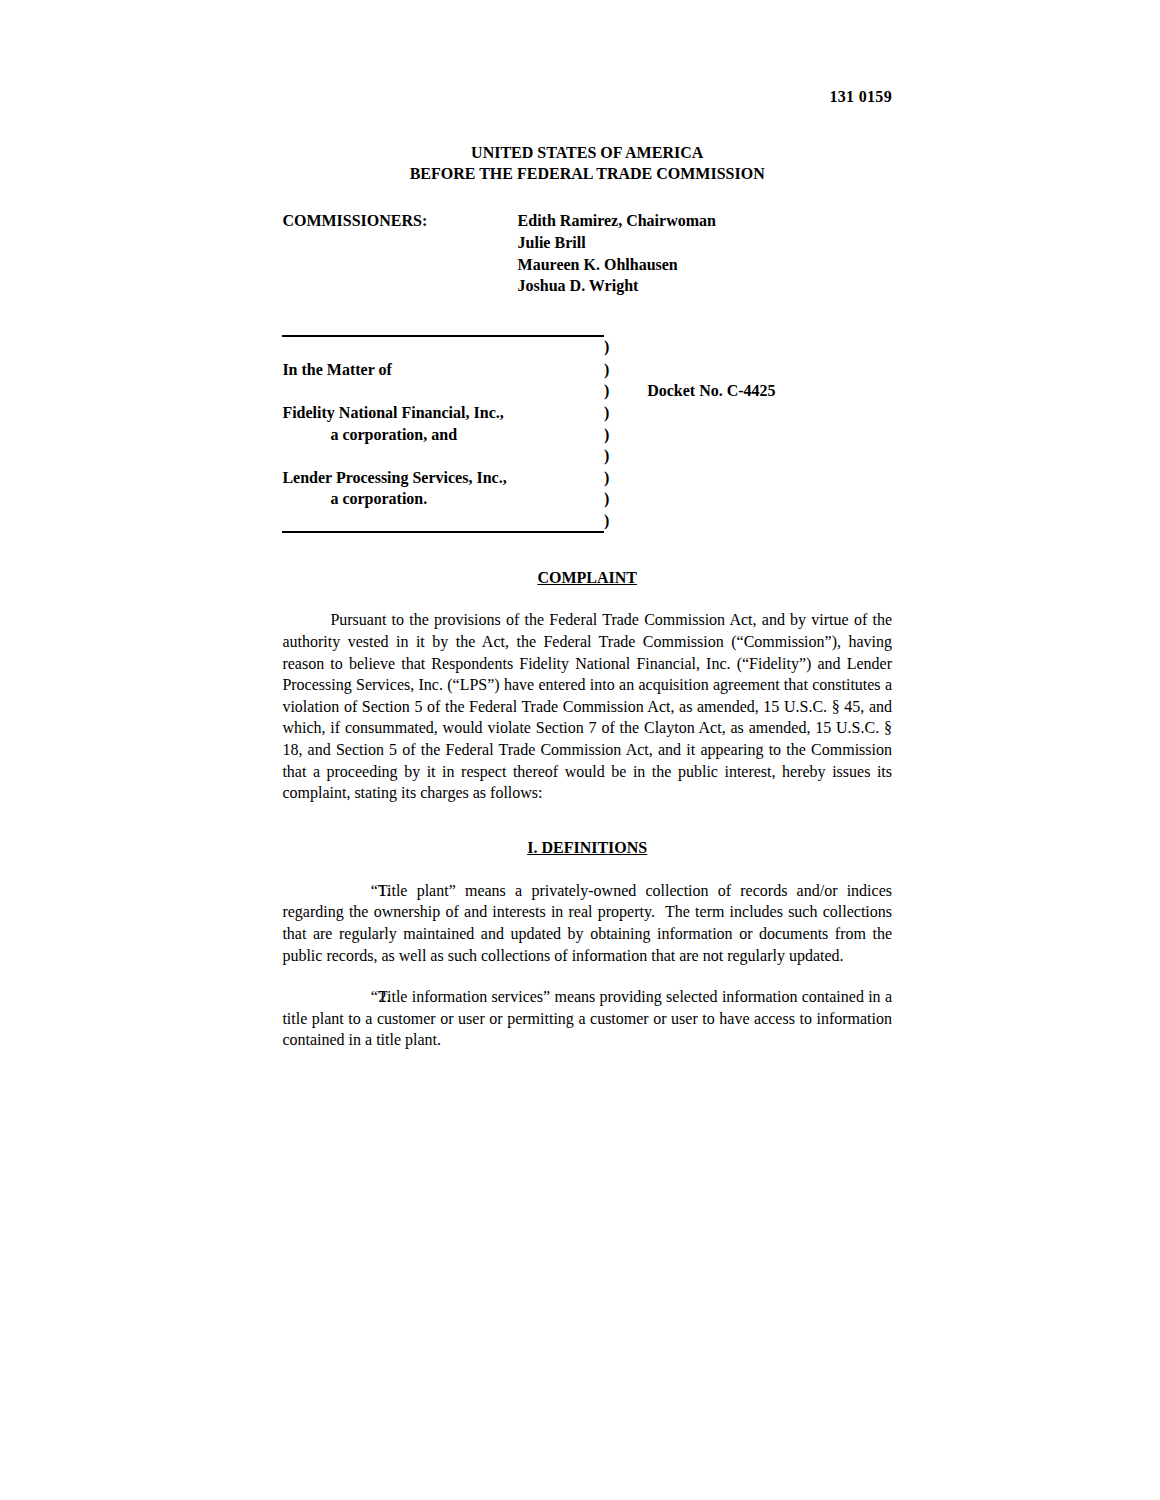131 0159
UNITED STATES OF AMERICA
BEFORE THE FEDERAL TRADE COMMISSION
| COMMISSIONERS: | Edith Ramirez, Chairwoman Julie Brill Maureen K. Ohlhausen Joshua D. Wright |
| | ) | |
| In the Matter of | ) | |
| | ) | Docket No. C-4425 |
| Fidelity National Financial, Inc., | ) | |
| a corporation, and | ) | |
| | ) | |
| Lender Processing Services, Inc., | ) | |
| a corporation. | ) | |
| | ) | |
COMPLAINT
Pursuant to the provisions of the Federal Trade Commission Act, and by virtue of the authority vested in it by the Act, the Federal Trade Commission (“Commission”), having reason to believe that Respondents Fidelity National Financial, Inc. (“Fidelity”) and Lender Processing Services, Inc. (“LPS”) have entered into an acquisition agreement that constitutes a violation of Section 5 of the Federal Trade Commission Act, as amended, 15 U.S.C. § 45, and which, if consummated, would violate Section 7 of the Clayton Act, as amended, 15 U.S.C. § 18, and Section 5 of the Federal Trade Commission Act, and it appearing to the Commission that a proceeding by it in respect thereof would be in the public interest, hereby issues its complaint, stating its charges as follows:
I. DEFINITIONS
1.“Title plant” means a privately-owned collection of records and/or indices regarding the ownership of and interests in real property. The term includes such collections that are regularly maintained and updated by obtaining information or documents from the public records, as well as such collections of information that are not regularly updated.
2.“Title information services” means providing selected information contained in a title plant to a customer or user or permitting a customer or user to have access to information contained in a title plant.